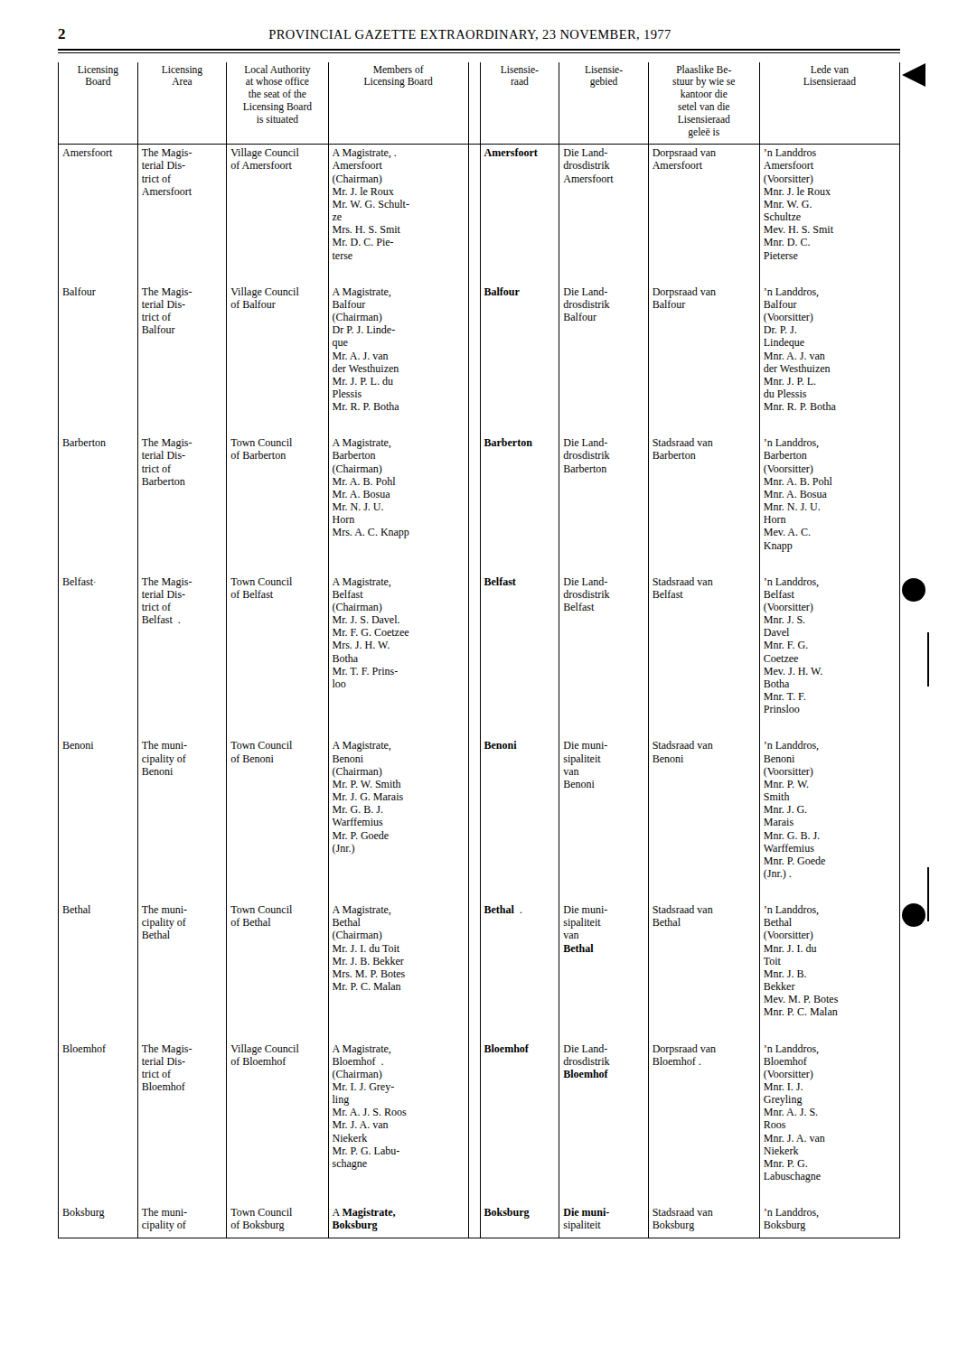2
Provincial Gazette Extraordinary, 23 November, 1977
| Licensing Board | Licensing Area | Local Authority at whose office the seat of the Licensing Board is situated | Members of Licensing Board | | Lisensie- raad | Lisensie- gebied | Plaaslike Be- stuur by wie se kantoor die setel van die Lisensieraad geleë is | Lede van Lisensieraad |
| --- | --- | --- | --- | --- | --- | --- | --- | --- |
| Amersfoort | The Magis- terial Dis- trict of Amersfoort | Village Council of Amersfoort | A Magistrate, . Amersfoort (Chairman) Mr. J. le Roux Mr. W. G. Schult- ze Mrs. H. S. Smit Mr. D. C. Pie- terse | | Amersfoort | Die Land- drosdistrik Amersfoort | Dorpsraad van Amersfoort | ’n Landdros Amersfoort (Voorsitter) Mnr. J. le Roux Mnr. W. G. Schultze Mev. H. S. Smit Mnr. D. C. Pieterse |
| Balfour | The Magis- terial Dis- trict of Balfour | Village Council of Balfour | A Magistrate, Balfour (Chairman) Dr P. J. Linde- que Mr. A. J. van der Westhuizen Mr. J. P. L. du Plessis Mr. R. P. Botha | | Balfour | Die Land- drosdistrik Balfour | Dorpsraad van Balfour | ’n Landdros, Balfour (Voorsitter) Dr. P. J. Lindeque Mnr. A. J. van der Westhuizen Mnr. J. P. L. du Plessis Mnr. R. P. Botha |
| Barberton | The Magis- terial Dis- trict of Barberton | Town Council of Barberton | A Magistrate, Barberton (Chairman) Mr. A. B. Pohl Mr. A. Bosua Mr. N. J. U. Horn Mrs. A. C. Knapp | | Barberton | Die Land- drosdistrik Barberton | Stadsraad van Barberton | ’n Landdros, Barberton (Voorsitter) Mnr. A. B. Pohl Mnr. A. Bosua Mnr. N. J. U. Horn Mev. A. C. Knapp |
| Belfast · | The Magis- terial Dis- trict of Belfast . | Town Council of Belfast | A Magistrate, Belfast (Chairman) Mr. J. S. Davel. Mr. F. G. Coetzee Mrs. J. H. W. Botha Mr. T. F. Prins- loo | | Belfast | Die Land- drosdistrik Belfast | Stadsraad van Belfast | ’n Landdros, Belfast (Voorsitter) Mnr. J. S. Davel Mnr. F. G. Coetzee Mev. J. H. W. Botha Mnr. T. F. Prinsloo |
| Benoni | The muni- cipality of Benoni | Town Council of Benoni | A Magistrate, Benoni (Chairman) Mr. P. W. Smith Mr. J. G. Marais Mr. G. B. J. Warffemius Mr. P. Goede (Jnr.) | | Benoni | Die muni- sipaliteit van Benoni | Stadsraad van Benoni | ’n Landdros, Benoni (Voorsitter) Mnr. P. W. Smith Mnr. J. G. Marais Mnr. G. B. J. Warffemius Mnr. P. Goede (Jnr.) . |
| Bethal | The muni- cipality of Bethal | Town Council of Bethal | A Magistrate, Bethal (Chairman) Mr. J. I. du Toit Mr. J. B. Bekker Mrs. M. P. Botes Mr. P. C. Malan | | Bethal . | Die muni- sipaliteit van Bethal | Stadsraad van Bethal | ’n Landdros, Bethal (Voorsitter) Mnr. J. I. du Toit Mnr. J. B. Bekker Mev. M. P. Botes Mnr. P. C. Malan |
| Bloemhof | The Magis- terial Dis- trict of Bloemhof | Village Council of Bloemhof | A Magistrate, Bloemhof . (Chairman) Mr. I. J. Grey- ling Mr. A. J. S. Roos Mr. J. A. van Niekerk Mr. P. G. Labu- schagne | | Bloemhof | Die Land- drosdistrik Bloemhof | Dorpsraad van Bloemhof . | ’n Landdros, Bloemhof (Voorsitter) Mnr. I. J. Greyling Mnr. A. J. S. Roos Mnr. J. A. van Niekerk Mnr. P. G. Labuschagne |
| Boksburg | The muni- cipality of | Town Council of Boksburg | A Magistrate, Boksburg | | Boksburg | Die muni- sipaliteit | Stadsraad van Boksburg | ’n Landdros, Boksburg |